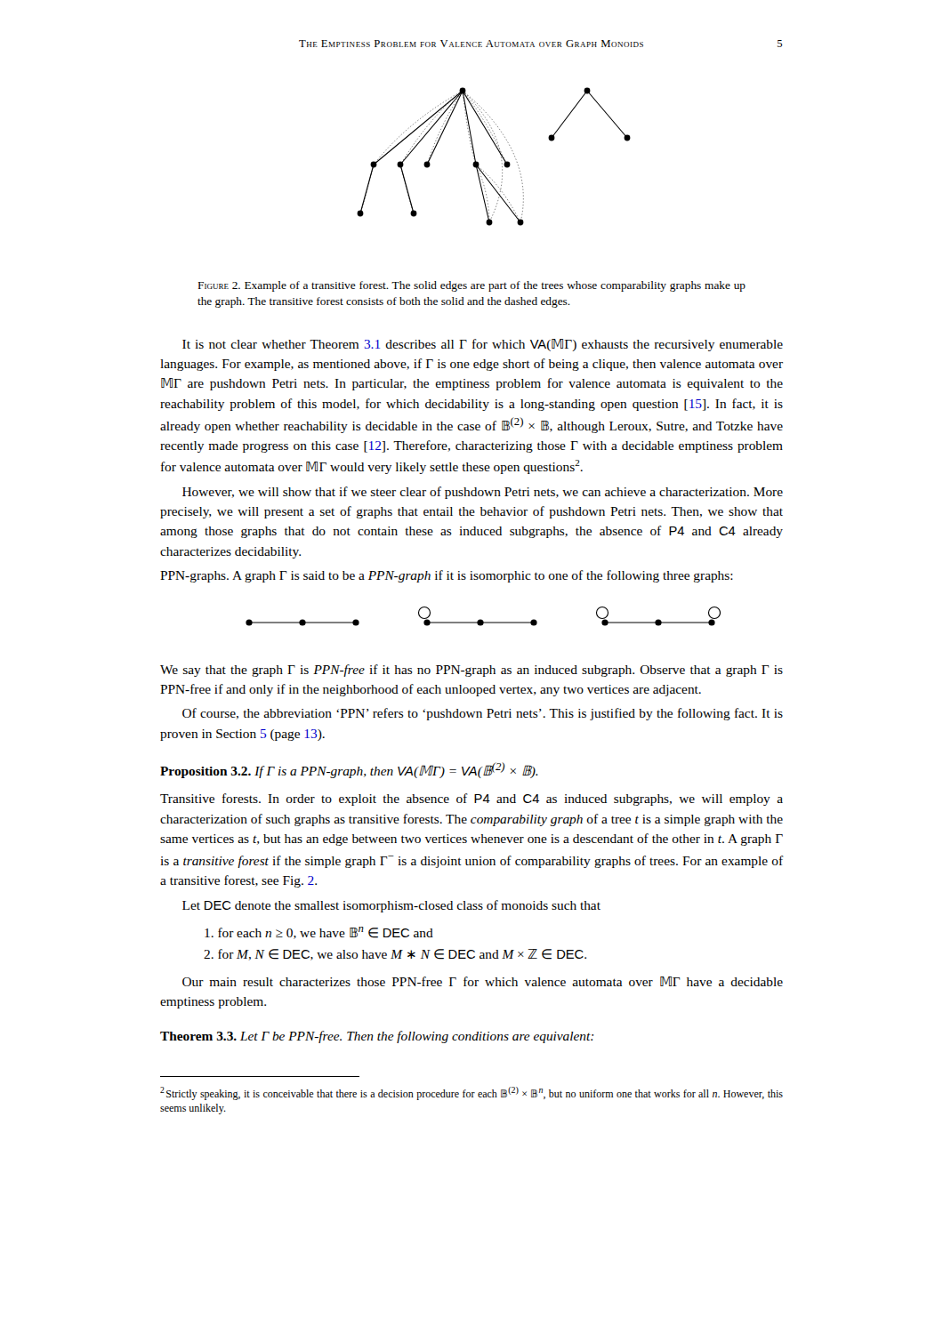The Emptiness Problem for Valence Automata over Graph Monoids 5
Figure 2. Example of a transitive forest. The solid edges are part of the trees whose comparability graphs make up the graph. The transitive forest consists of both the solid and the dashed edges.
It is not clear whether Theorem 3.1 describes all Γ for which VA(𝕄Γ) exhausts the recursively enumerable languages. For example, as mentioned above, if Γ is one edge short of being a clique, then valence automata over 𝕄Γ are pushdown Petri nets. In particular, the emptiness problem for valence automata is equivalent to the reachability problem of this model, for which decidability is a long-standing open question [15]. In fact, it is already open whether reachability is decidable in the case of 𝔹(2) × 𝔹, although Leroux, Sutre, and Totzke have recently made progress on this case [12]. Therefore, characterizing those Γ with a decidable emptiness problem for valence automata over 𝕄Γ would very likely settle these open questions2.
However, we will show that if we steer clear of pushdown Petri nets, we can achieve a characterization. More precisely, we will present a set of graphs that entail the behavior of pushdown Petri nets. Then, we show that among those graphs that do not contain these as induced subgraphs, the absence of P4 and C4 already characterizes decidability.
PPN-graphs. A graph Γ is said to be a PPN-graph if it is isomorphic to one of the following three graphs:
We say that the graph Γ is PPN-free if it has no PPN-graph as an induced subgraph. Observe that a graph Γ is PPN-free if and only if in the neighborhood of each unlooped vertex, any two vertices are adjacent.
Of course, the abbreviation ‘PPN’ refers to ‘pushdown Petri nets’. This is justified by the following fact. It is proven in Section 5 (page 13).
Proposition 3.2. If Γ is a PPN-graph, then VA(𝕄Γ) = VA(𝔹(2) × 𝔹).
Transitive forests. In order to exploit the absence of P4 and C4 as induced subgraphs, we will employ a characterization of such graphs as transitive forests. The comparability graph of a tree t is a simple graph with the same vertices as t, but has an edge between two vertices whenever one is a descendant of the other in t. A graph Γ is a transitive forest if the simple graph Γ− is a disjoint union of comparability graphs of trees. For an example of a transitive forest, see Fig. 2.
Let DEC denote the smallest isomorphism-closed class of monoids such that
1. for each n ≥ 0, we have 𝔹n ∈ DEC and
2. for M, N ∈ DEC, we also have M ∗ N ∈ DEC and M × ℤ ∈ DEC.
Our main result characterizes those PPN-free Γ for which valence automata over 𝕄Γ have a decidable emptiness problem.
Theorem 3.3. Let Γ be PPN-free. Then the following conditions are equivalent:
2 Strictly speaking, it is conceivable that there is a decision procedure for each 𝔹(2) × 𝔹n, but no uniform one that works for all n. However, this seems unlikely.